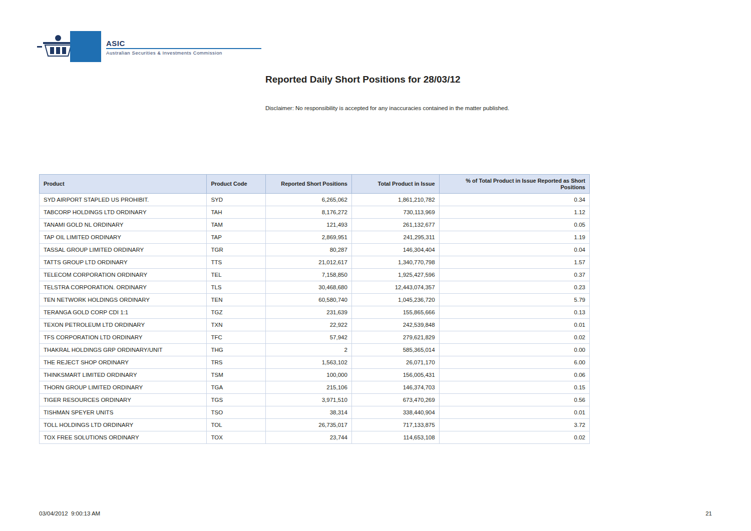ASIC
Australian Securities & Investments Commission
Reported Daily Short Positions for 28/03/12
Disclaimer: No responsibility is accepted for any inaccuracies contained in the matter published.
| Product | Product Code | Reported Short Positions | Total Product in Issue | % of Total Product in Issue Reported as Short Positions |
| --- | --- | --- | --- | --- |
| SYD AIRPORT STAPLED US PROHIBIT. | SYD | 6,265,062 | 1,861,210,782 | 0.34 |
| TABCORP HOLDINGS LTD ORDINARY | TAH | 8,176,272 | 730,113,969 | 1.12 |
| TANAMI GOLD NL ORDINARY | TAM | 121,493 | 261,132,677 | 0.05 |
| TAP OIL LIMITED ORDINARY | TAP | 2,869,951 | 241,295,311 | 1.19 |
| TASSAL GROUP LIMITED ORDINARY | TGR | 80,287 | 146,304,404 | 0.04 |
| TATTS GROUP LTD ORDINARY | TTS | 21,012,617 | 1,340,770,798 | 1.57 |
| TELECOM CORPORATION ORDINARY | TEL | 7,158,850 | 1,925,427,596 | 0.37 |
| TELSTRA CORPORATION. ORDINARY | TLS | 30,468,680 | 12,443,074,357 | 0.23 |
| TEN NETWORK HOLDINGS ORDINARY | TEN | 60,580,740 | 1,045,236,720 | 5.79 |
| TERANGA GOLD CORP CDI 1:1 | TGZ | 231,639 | 155,865,666 | 0.13 |
| TEXON PETROLEUM LTD ORDINARY | TXN | 22,922 | 242,539,848 | 0.01 |
| TFS CORPORATION LTD ORDINARY | TFC | 57,942 | 279,621,829 | 0.02 |
| THAKRAL HOLDINGS GRP ORDINARY/UNIT | THG | 2 | 585,365,014 | 0.00 |
| THE REJECT SHOP ORDINARY | TRS | 1,563,102 | 26,071,170 | 6.00 |
| THINKSMART LIMITED ORDINARY | TSM | 100,000 | 156,005,431 | 0.06 |
| THORN GROUP LIMITED ORDINARY | TGA | 215,106 | 146,374,703 | 0.15 |
| TIGER RESOURCES ORDINARY | TGS | 3,971,510 | 673,470,269 | 0.56 |
| TISHMAN SPEYER UNITS | TSO | 38,314 | 338,440,904 | 0.01 |
| TOLL HOLDINGS LTD ORDINARY | TOL | 26,735,017 | 717,133,875 | 3.72 |
| TOX FREE SOLUTIONS ORDINARY | TOX | 23,744 | 114,653,108 | 0.02 |
03/04/2012 9:00:13 AM
21